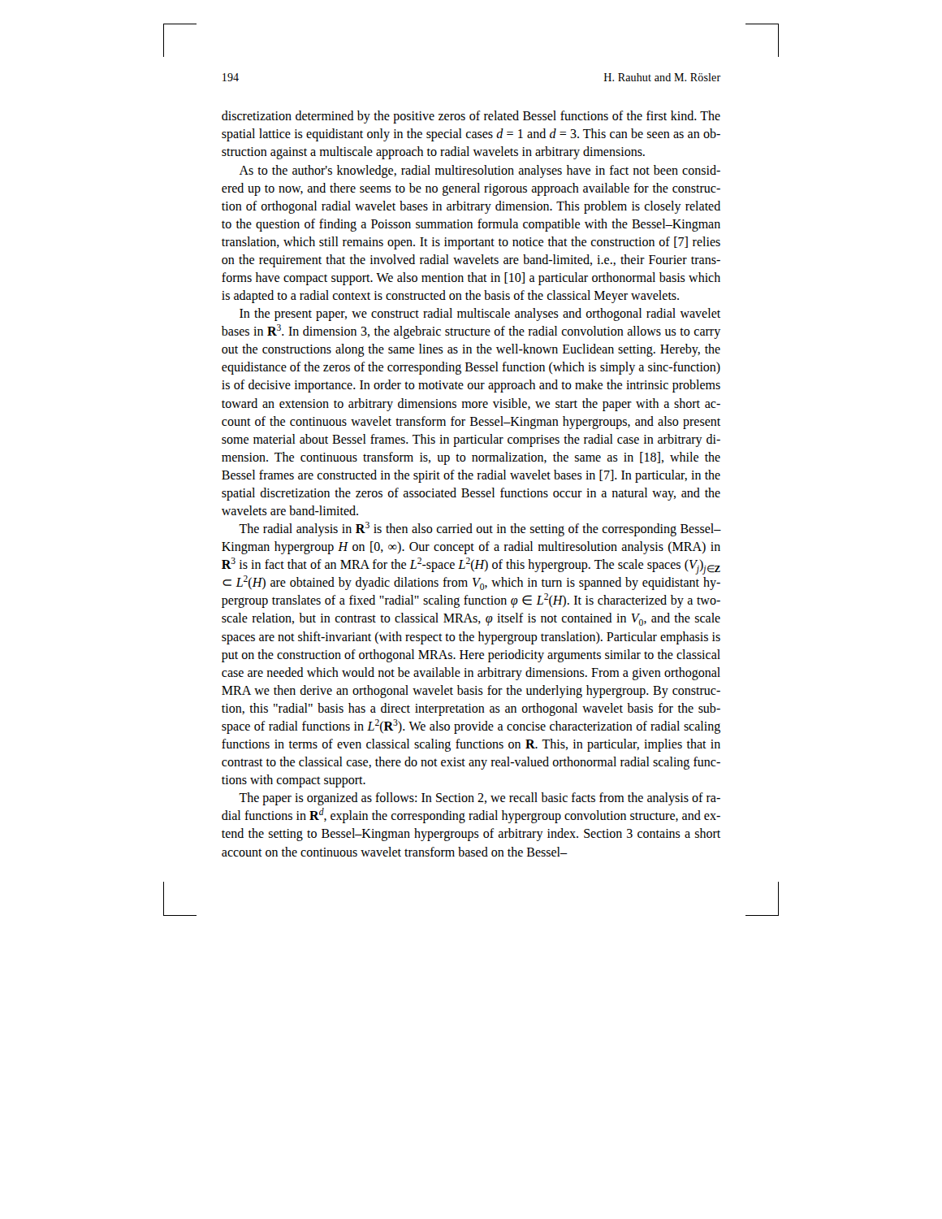194 H. Rauhut and M. Rösler
discretization determined by the positive zeros of related Bessel functions of the first kind. The spatial lattice is equidistant only in the special cases d = 1 and d = 3. This can be seen as an obstruction against a multiscale approach to radial wavelets in arbitrary dimensions.
As to the author's knowledge, radial multiresolution analyses have in fact not been considered up to now, and there seems to be no general rigorous approach available for the construction of orthogonal radial wavelet bases in arbitrary dimension. This problem is closely related to the question of finding a Poisson summation formula compatible with the Bessel–Kingman translation, which still remains open. It is important to notice that the construction of [7] relies on the requirement that the involved radial wavelets are band-limited, i.e., their Fourier transforms have compact support. We also mention that in [10] a particular orthonormal basis which is adapted to a radial context is constructed on the basis of the classical Meyer wavelets.
In the present paper, we construct radial multiscale analyses and orthogonal radial wavelet bases in R3. In dimension 3, the algebraic structure of the radial convolution allows us to carry out the constructions along the same lines as in the well-known Euclidean setting. Hereby, the equidistance of the zeros of the corresponding Bessel function (which is simply a sinc-function) is of decisive importance. In order to motivate our approach and to make the intrinsic problems toward an extension to arbitrary dimensions more visible, we start the paper with a short account of the continuous wavelet transform for Bessel–Kingman hypergroups, and also present some material about Bessel frames. This in particular comprises the radial case in arbitrary dimension. The continuous transform is, up to normalization, the same as in [18], while the Bessel frames are constructed in the spirit of the radial wavelet bases in [7]. In particular, in the spatial discretization the zeros of associated Bessel functions occur in a natural way, and the wavelets are band-limited.
The radial analysis in R3 is then also carried out in the setting of the corresponding Bessel–Kingman hypergroup H on [0, ∞). Our concept of a radial multiresolution analysis (MRA) in R3 is in fact that of an MRA for the L2-space L2(H) of this hypergroup. The scale spaces (Vj)j∈Z ⊂ L2(H) are obtained by dyadic dilations from V0, which in turn is spanned by equidistant hypergroup translates of a fixed "radial" scaling function φ ∈ L2(H). It is characterized by a two-scale relation, but in contrast to classical MRAs, φ itself is not contained in V0, and the scale spaces are not shift-invariant (with respect to the hypergroup translation). Particular emphasis is put on the construction of orthogonal MRAs. Here periodicity arguments similar to the classical case are needed which would not be available in arbitrary dimensions. From a given orthogonal MRA we then derive an orthogonal wavelet basis for the underlying hypergroup. By construction, this "radial" basis has a direct interpretation as an orthogonal wavelet basis for the subspace of radial functions in L2(R3). We also provide a concise characterization of radial scaling functions in terms of even classical scaling functions on R. This, in particular, implies that in contrast to the classical case, there do not exist any real-valued orthonormal radial scaling functions with compact support.
The paper is organized as follows: In Section 2, we recall basic facts from the analysis of radial functions in Rd, explain the corresponding radial hypergroup convolution structure, and extend the setting to Bessel–Kingman hypergroups of arbitrary index. Section 3 contains a short account on the continuous wavelet transform based on the Bessel–